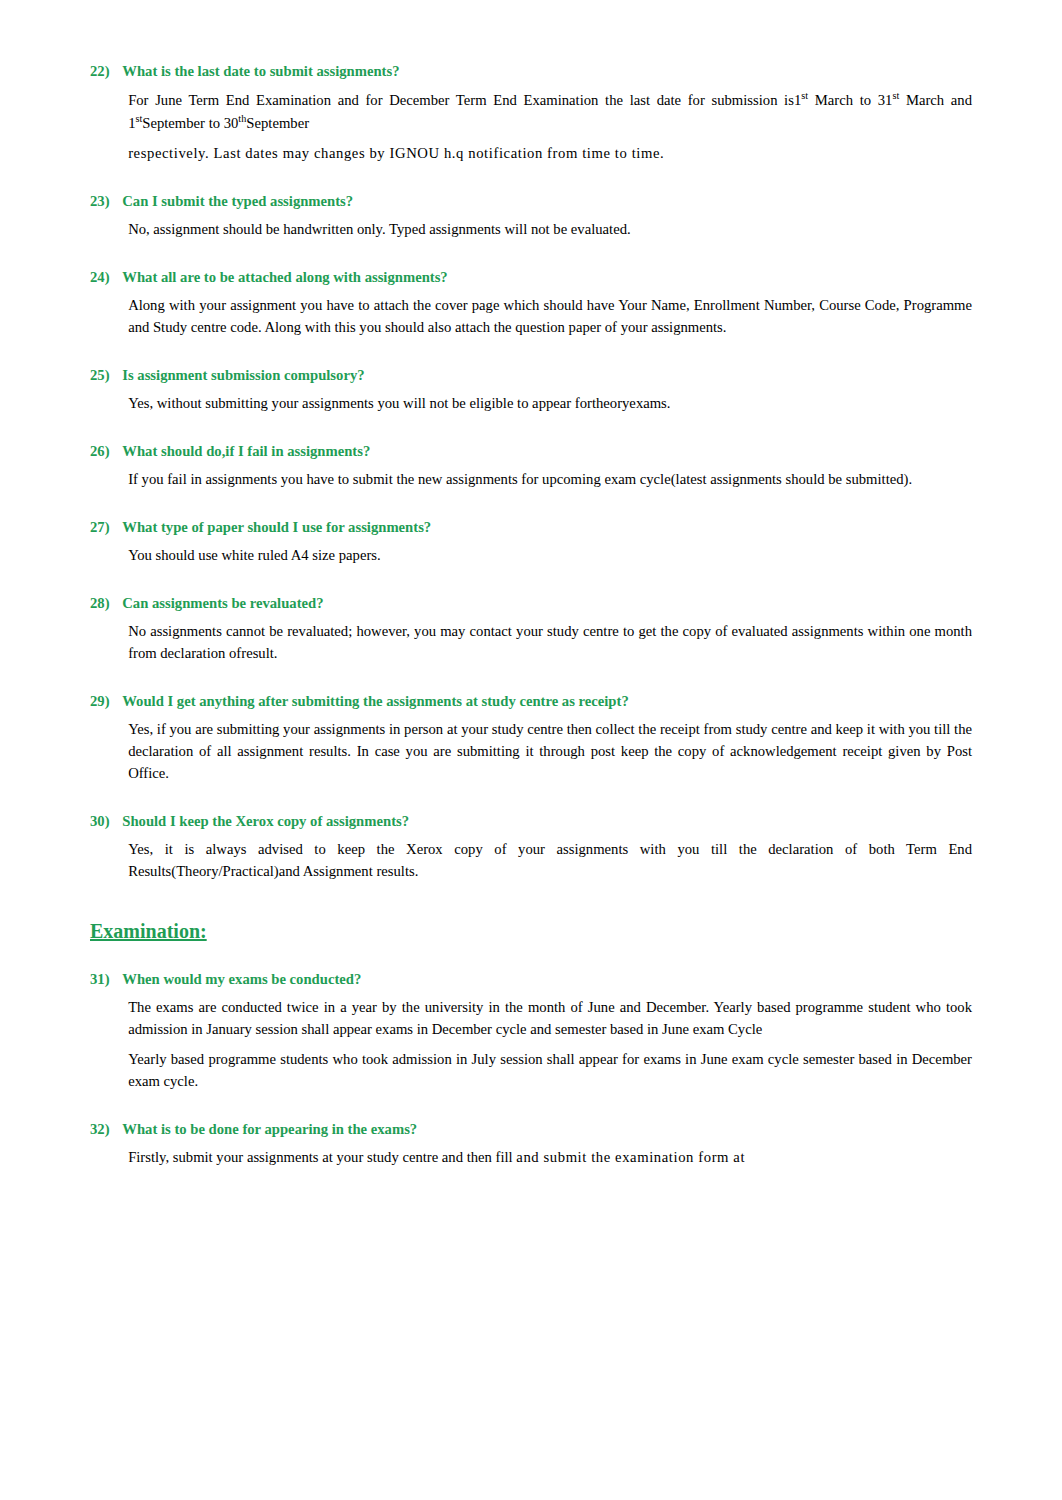22) What is the last date to submit assignments?
For June Term End Examination and for December Term End Examination the last date for submission is1st March to 31st March and 1stSeptember to 30thSeptember
respectively. Last dates may changes by IGNOU h.q notification from time to time.
23) Can I submit the typed assignments?
No, assignment should be handwritten only. Typed assignments will not be evaluated.
24) What all are to be attached along with assignments?
Along with your assignment you have to attach the cover page which should have Your Name, Enrollment Number, Course Code, Programme and Study centre code. Along with this you should also attach the question paper of your assignments.
25) Is assignment submission compulsory?
Yes, without submitting your assignments you will not be eligible to appear fortheoryexams.
26) What should do,if I fail in assignments?
If you fail in assignments you have to submit the new assignments for upcoming exam cycle(latest assignments should be submitted).
27) What type of paper should I use for assignments?
You should use white ruled A4 size papers.
28) Can assignments be revaluated?
No assignments cannot be revaluated; however, you may contact your study centre to get the copy of evaluated assignments within one month from declaration ofresult.
29) Would I get anything after submitting the assignments at study centre as receipt?
Yes, if you are submitting your assignments in person at your study centre then collect the receipt from study centre and keep it with you till the declaration of all assignment results. In case you are submitting it through post keep the copy of acknowledgement receipt given by Post Office.
30) Should I keep the Xerox copy of assignments?
Yes, it is always advised to keep the Xerox copy of your assignments with you till the declaration of both Term End Results(Theory/Practical)and Assignment results.
Examination:
31) When would my exams be conducted?
The exams are conducted twice in a year by the university in the month of June and December. Yearly based programme student who took admission in January session shall appear exams in December cycle and semester based in June exam Cycle
Yearly based programme students who took admission in July session shall appear for exams in June exam cycle semester based in December exam cycle.
32) What is to be done for appearing in the exams?
Firstly, submit your assignments at your study centre and then fill and submit the examination form at